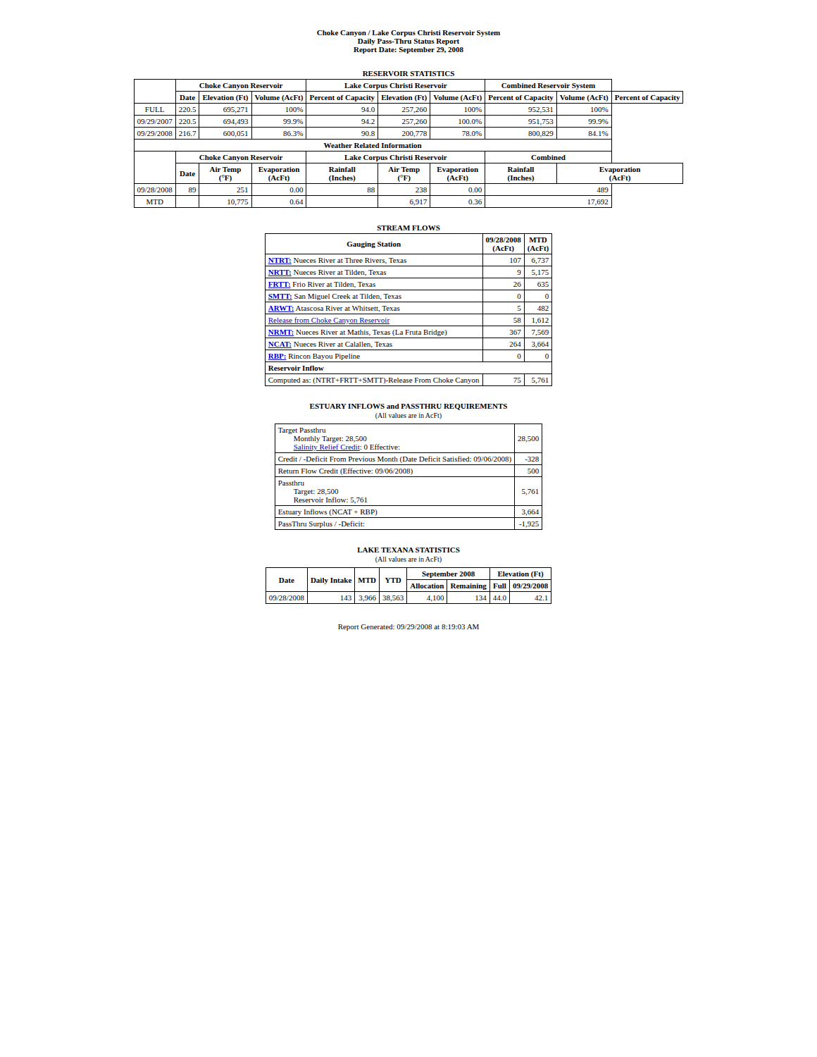Choke Canyon / Lake Corpus Christi Reservoir System
Daily Pass-Thru Status Report
Report Date: September 29, 2008
RESERVOIR STATISTICS
| | Choke Canyon Reservoir | Lake Corpus Christi Reservoir | Combined Reservoir System |
| --- | --- | --- | --- |
| Date | Elevation (Ft) | Volume (AcFt) | Percent of Capacity | Elevation (Ft) | Volume (AcFt) | Percent of Capacity | Volume (AcFt) | Percent of Capacity |
| FULL | 220.5 | 695,271 | 100% | 94.0 | 257,260 | 100% | 952,531 | 100% |
| 09/29/2007 | 220.5 | 694,493 | 99.9% | 94.2 | 257,260 | 100.0% | 951,753 | 99.9% |
| 09/29/2008 | 216.7 | 600,051 | 86.3% | 90.8 | 200,778 | 78.0% | 800,829 | 84.1% |
| Weather Related Information |
| | Choke Canyon Reservoir | Lake Corpus Christi Reservoir | Combined |
| Date | Air Temp (°F) | Evaporation (AcFt) | Rainfall (Inches) | Air Temp (°F) | Evaporation (AcFt) | Rainfall (Inches) | Evaporation (AcFt) |
| 09/28/2008 | 89 | 251 | 0.00 | 88 | 238 | 0.00 | 489 |
| MTD | | 10,775 | 0.64 | | 6,917 | 0.36 | 17,692 |
STREAM FLOWS
| Gauging Station | 09/28/2008 (AcFt) | MTD (AcFt) |
| --- | --- | --- |
| NTRT: Nueces River at Three Rivers, Texas | 107 | 6,737 |
| NRTT: Nueces River at Tilden, Texas | 9 | 5,175 |
| FRTT: Frio River at Tilden, Texas | 26 | 635 |
| SMTT: San Miguel Creek at Tilden, Texas | 0 | 0 |
| ARWT: Atascosa River at Whitsett, Texas | 5 | 482 |
| Release from Choke Canyon Reservoir | 58 | 1,612 |
| NRMT: Nueces River at Mathis, Texas (La Fruta Bridge) | 367 | 7,569 |
| NCAT: Nueces River at Calallen, Texas | 264 | 3,664 |
| RBP: Rincon Bayou Pipeline | 0 | 0 |
| Reservoir Inflow |
| Computed as: (NTRT+FRTT+SMTT)-Release From Choke Canyon | 75 | 5,761 |
ESTUARY INFLOWS and PASSTHRU REQUIREMENTS
(All values are in AcFt)
| Target Passthru Monthly Target: 28,500 Salinity Relief Credit : 0 Effective: | 28,500 |
| Credit / -Deficit From Previous Month (Date Deficit Satisfied: 09/06/2008) | -328 |
| Return Flow Credit (Effective: 09/06/2008) | 500 |
| Passthru Target: 28,500 Reservoir Inflow: 5,761 | 5,761 |
| Estuary Inflows (NCAT + RBP) | 3,664 |
| PassThru Surplus / -Deficit: | -1,925 |
LAKE TEXANA STATISTICS
(All values are in AcFt)
| Date | Daily Intake | MTD | YTD | September 2008 | Elevation (Ft) |
| --- | --- | --- | --- | --- | --- |
| Allocation | Remaining | Full | 09/29/2008 |
| 09/28/2008 | 143 | 3,966 | 38,563 | 4,100 | 134 | 44.0 | 42.1 |
Report Generated: 09/29/2008 at 8:19:03 AM